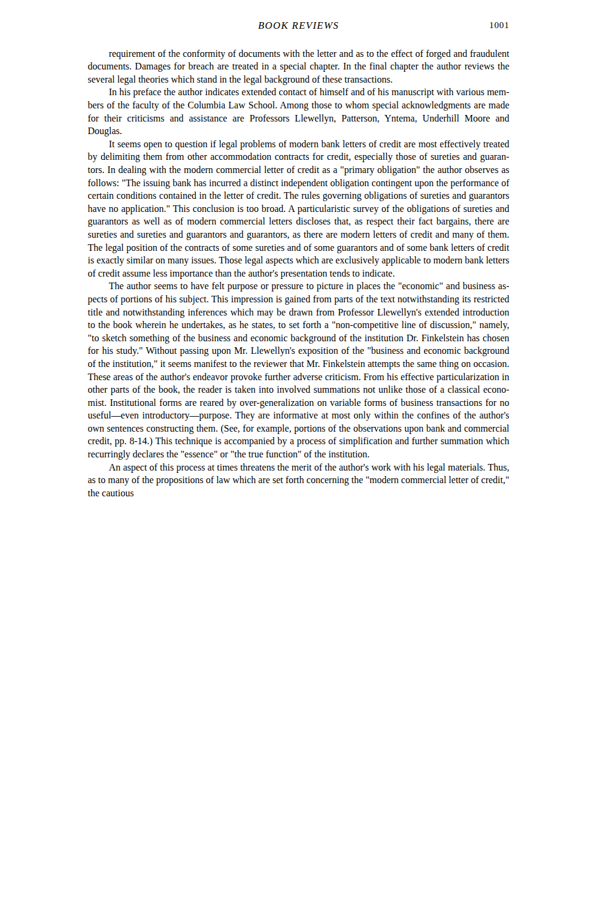BOOK REVIEWS
1001
requirement of the conformity of documents with the letter and as to the effect of forged and fraudulent documents. Damages for breach are treated in a special chapter. In the final chapter the author reviews the several legal theories which stand in the legal background of these transactions.
In his preface the author indicates extended contact of himself and of his manuscript with various members of the faculty of the Columbia Law School. Among those to whom special acknowledgments are made for their criticisms and assistance are Professors Llewellyn, Patterson, Yntema, Underhill Moore and Douglas.
It seems open to question if legal problems of modern bank letters of credit are most effectively treated by delimiting them from other accommodation contracts for credit, especially those of sureties and guarantors. In dealing with the modern commercial letter of credit as a "primary obligation" the author observes as follows: "The issuing bank has incurred a distinct independent obligation contingent upon the performance of certain conditions contained in the letter of credit. The rules governing obligations of sureties and guarantors have no application." This conclusion is too broad. A particularistic survey of the obligations of sureties and guarantors as well as of modern commercial letters discloses that, as respect their fact bargains, there are sureties and sureties and guarantors and guarantors, as there are modern letters of credit and many of them. The legal position of the contracts of some sureties and of some guarantors and of some bank letters of credit is exactly similar on many issues. Those legal aspects which are exclusively applicable to modern bank letters of credit assume less importance than the author's presentation tends to indicate.
The author seems to have felt purpose or pressure to picture in places the "economic" and business aspects of portions of his subject. This impression is gained from parts of the text notwithstanding its restricted title and notwithstanding inferences which may be drawn from Professor Llewellyn's extended introduction to the book wherein he undertakes, as he states, to set forth a "non-competitive line of discussion," namely, "to sketch something of the business and economic background of the institution Dr. Finkelstein has chosen for his study." Without passing upon Mr. Llewellyn's exposition of the "business and economic background of the institution," it seems manifest to the reviewer that Mr. Finkelstein attempts the same thing on occasion. These areas of the author's endeavor provoke further adverse criticism. From his effective particularization in other parts of the book, the reader is taken into involved summations not unlike those of a classical economist. Institutional forms are reared by over-generalization on variable forms of business transactions for no useful—even introductory—purpose. They are informative at most only within the confines of the author's own sentences constructing them. (See, for example, portions of the observations upon bank and commercial credit, pp. 8-14.) This technique is accompanied by a process of simplification and further summation which recurringly declares the "essence" or "the true function" of the institution.
An aspect of this process at times threatens the merit of the author's work with his legal materials. Thus, as to many of the propositions of law which are set forth concerning the "modern commercial letter of credit," the cautious